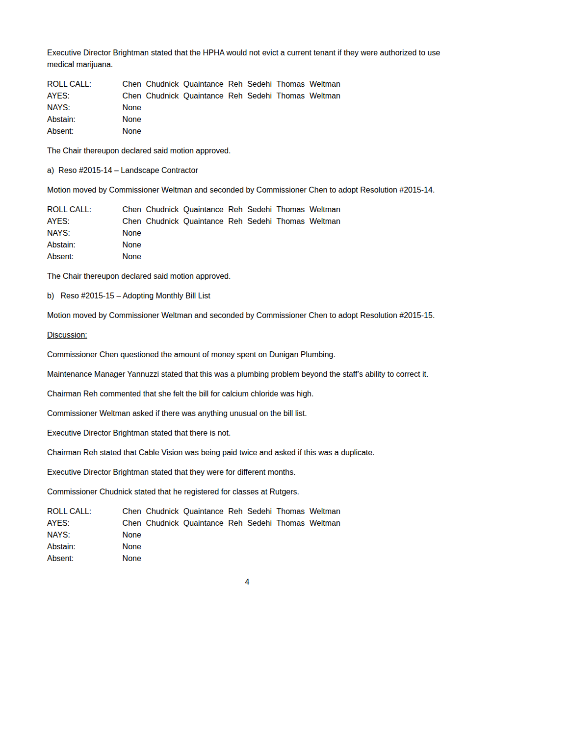Executive Director Brightman stated that the HPHA would not evict a current tenant if they were authorized to use medical marijuana.
| ROLL CALL: | Chen | Chudnick | Quaintance | Reh | Sedehi | Thomas | Weltman |
| AYES: | Chen | Chudnick | Quaintance | Reh | Sedehi | Thomas | Weltman |
| NAYS: | None |
| Abstain: | None |
| Absent: | None |
The Chair thereupon declared said motion approved.
a) Reso #2015-14 – Landscape Contractor
Motion moved by Commissioner Weltman and seconded by Commissioner Chen to adopt Resolution #2015-14.
| ROLL CALL: | Chen | Chudnick | Quaintance | Reh | Sedehi | Thomas | Weltman |
| AYES: | Chen | Chudnick | Quaintance | Reh | Sedehi | Thomas | Weltman |
| NAYS: | None |
| Abstain: | None |
| Absent: | None |
The Chair thereupon declared said motion approved.
b) Reso #2015-15 – Adopting Monthly Bill List
Motion moved by Commissioner Weltman and seconded by Commissioner Chen to adopt Resolution #2015-15.
Discussion:
Commissioner Chen questioned the amount of money spent on Dunigan Plumbing.
Maintenance Manager Yannuzzi stated that this was a plumbing problem beyond the staff’s ability to correct it.
Chairman Reh commented that she felt the bill for calcium chloride was high.
Commissioner Weltman asked if there was anything unusual on the bill list.
Executive Director Brightman stated that there is not.
Chairman Reh stated that Cable Vision was being paid twice and asked if this was a duplicate.
Executive Director Brightman stated that they were for different months.
Commissioner Chudnick stated that he registered for classes at Rutgers.
| ROLL CALL: | Chen | Chudnick | Quaintance | Reh | Sedehi | Thomas | Weltman |
| AYES: | Chen | Chudnick | Quaintance | Reh | Sedehi | Thomas | Weltman |
| NAYS: | None |
| Abstain: | None |
| Absent: | None |
4